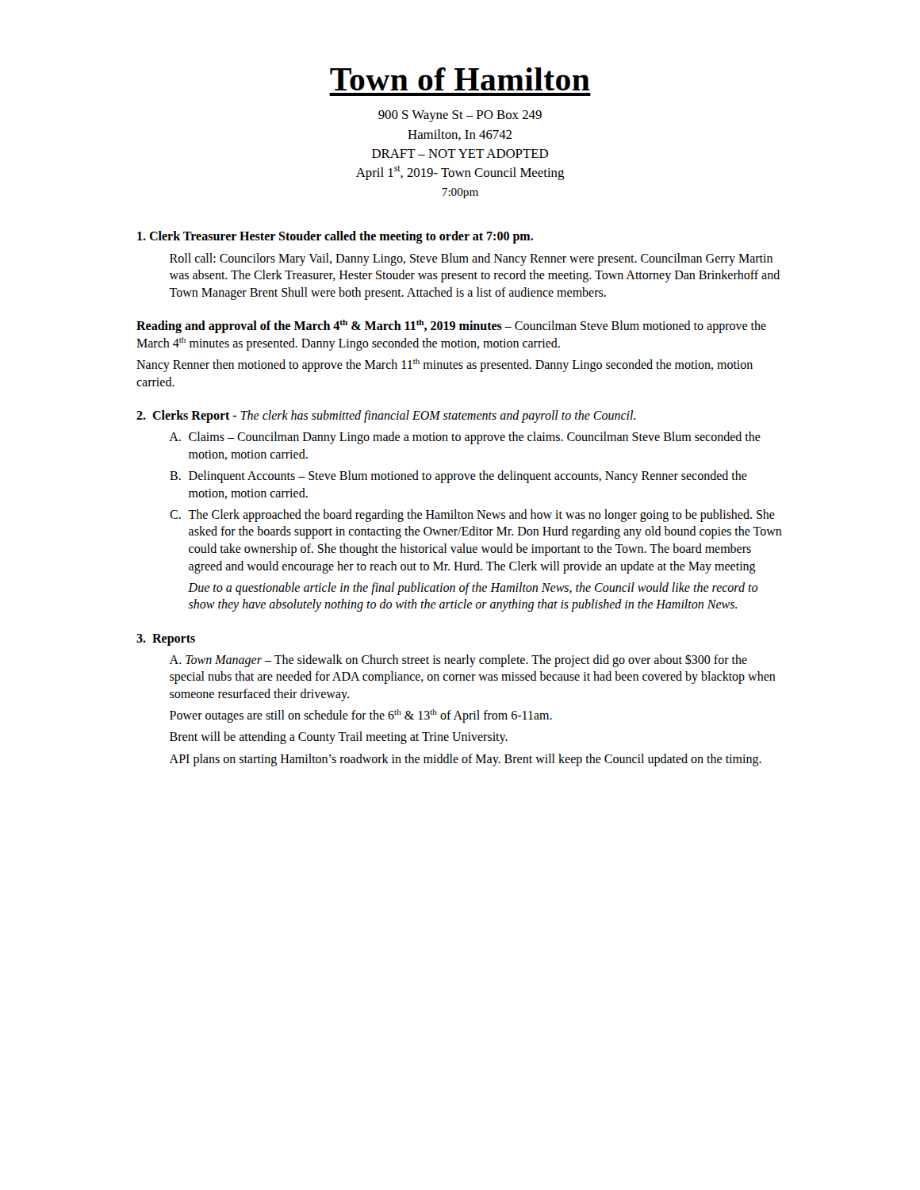Town of Hamilton
900 S Wayne St – PO Box 249
Hamilton, In 46742
DRAFT – NOT YET ADOPTED
April 1st, 2019- Town Council Meeting
7:00pm
1. Clerk Treasurer Hester Stouder called the meeting to order at 7:00 pm.
Roll call: Councilors Mary Vail, Danny Lingo, Steve Blum and Nancy Renner were present. Councilman Gerry Martin was absent. The Clerk Treasurer, Hester Stouder was present to record the meeting. Town Attorney Dan Brinkerhoff and Town Manager Brent Shull were both present. Attached is a list of audience members.
Reading and approval of the March 4th & March 11th, 2019 minutes – Councilman Steve Blum motioned to approve the March 4th minutes as presented. Danny Lingo seconded the motion, motion carried.
Nancy Renner then motioned to approve the March 11th minutes as presented. Danny Lingo seconded the motion, motion carried.
2. Clerks Report - The clerk has submitted financial EOM statements and payroll to the Council.
Claims – Councilman Danny Lingo made a motion to approve the claims. Councilman Steve Blum seconded the motion, motion carried.
Delinquent Accounts – Steve Blum motioned to approve the delinquent accounts, Nancy Renner seconded the motion, motion carried.
The Clerk approached the board regarding the Hamilton News and how it was no longer going to be published. She asked for the boards support in contacting the Owner/Editor Mr. Don Hurd regarding any old bound copies the Town could take ownership of. She thought the historical value would be important to the Town. The board members agreed and would encourage her to reach out to Mr. Hurd. The Clerk will provide an update at the May meeting
Due to a questionable article in the final publication of the Hamilton News, the Council would like the record to show they have absolutely nothing to do with the article or anything that is published in the Hamilton News.
3. Reports
A. Town Manager – The sidewalk on Church street is nearly complete. The project did go over about $300 for the special nubs that are needed for ADA compliance, on corner was missed because it had been covered by blacktop when someone resurfaced their driveway.
Power outages are still on schedule for the 6th & 13th of April from 6-11am.
Brent will be attending a County Trail meeting at Trine University.
API plans on starting Hamilton’s roadwork in the middle of May. Brent will keep the Council updated on the timing.